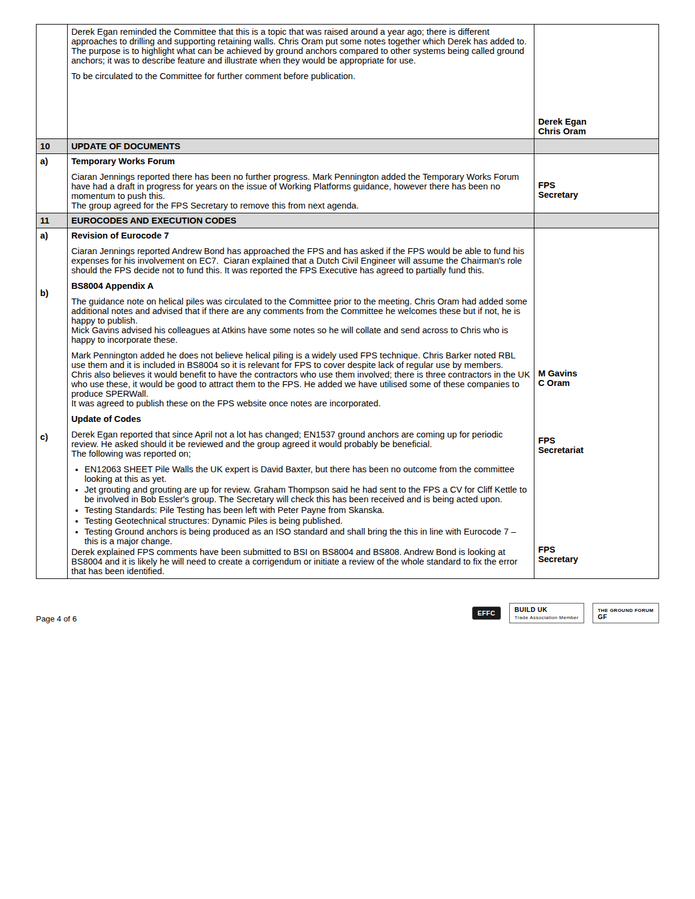| | Derek Egan reminded the Committee that this is a topic that was raised around a year ago; there is different approaches to drilling and supporting retaining walls. Chris Oram put some notes together which Derek has added to. The purpose is to highlight what can be achieved by ground anchors compared to other systems being called ground anchors; it was to describe feature and illustrate when they would be appropriate for use. To be circulated to the Committee for further comment before publication. | Derek Egan Chris Oram |
| 10 | UPDATE OF DOCUMENTS | |
| a) | Temporary Works Forum Ciaran Jennings reported there has been no further progress. Mark Pennington added the Temporary Works Forum have had a draft in progress for years on the issue of Working Platforms guidance, however there has been no momentum to push this. The group agreed for the FPS Secretary to remove this from next agenda. | FPS Secretary |
| 11 | EUROCODES AND EXECUTION CODES | |
| a) b) c) | Revision of Eurocode 7 Ciaran Jennings reported Andrew Bond has approached the FPS and has asked if the FPS would be able to fund his expenses for his involvement on EC7. Ciaran explained that a Dutch Civil Engineer will assume the Chairman's role should the FPS decide not to fund this. It was reported the FPS Executive has agreed to partially fund this. BS8004 Appendix A The guidance note on helical piles was circulated to the Committee prior to the meeting. Chris Oram had added some additional notes and advised that if there are any comments from the Committee he welcomes these but if not, he is happy to publish. Mick Gavins advised his colleagues at Atkins have some notes so he will collate and send across to Chris who is happy to incorporate these. Mark Pennington added he does not believe helical piling is a widely used FPS technique. Chris Barker noted RBL use them and it is included in BS8004 so it is relevant for FPS to cover despite lack of regular use by members. Chris also believes it would benefit to have the contractors who use them involved; there is three contractors in the UK who use these, it would be good to attract them to the FPS. He added we have utilised some of these companies to produce SPERWall. It was agreed to publish these on the FPS website once notes are incorporated. Update of Codes Derek Egan reported that since April not a lot has changed; EN1537 ground anchors are coming up for periodic review. He asked should it be reviewed and the group agreed it would probably be beneficial. The following was reported on; EN12063 SHEET Pile Walls the UK expert is David Baxter, but there has been no outcome from the committee looking at this as yet. Jet grouting and grouting are up for review. Graham Thompson said he had sent to the FPS a CV for Cliff Kettle to be involved in Bob Essler's group. The Secretary will check this has been received and is being acted upon. Testing Standards: Pile Testing has been left with Peter Payne from Skanska. Testing Geotechnical structures: Dynamic Piles is being published. Testing Ground anchors is being produced as an ISO standard and shall bring the this in line with Eurocode 7 – this is a major change. Derek explained FPS comments have been submitted to BSI on BS8004 and BS808. Andrew Bond is looking at BS8004 and it is likely he will need to create a corrigendum or initiate a review of the whole standard to fix the error that has been identified. | M Gavins C Oram FPS Secretariat FPS Secretary |
Page 4 of 6
EFFC
BUILD UK
Trade Association Member
THE GROUND FORUM
GF